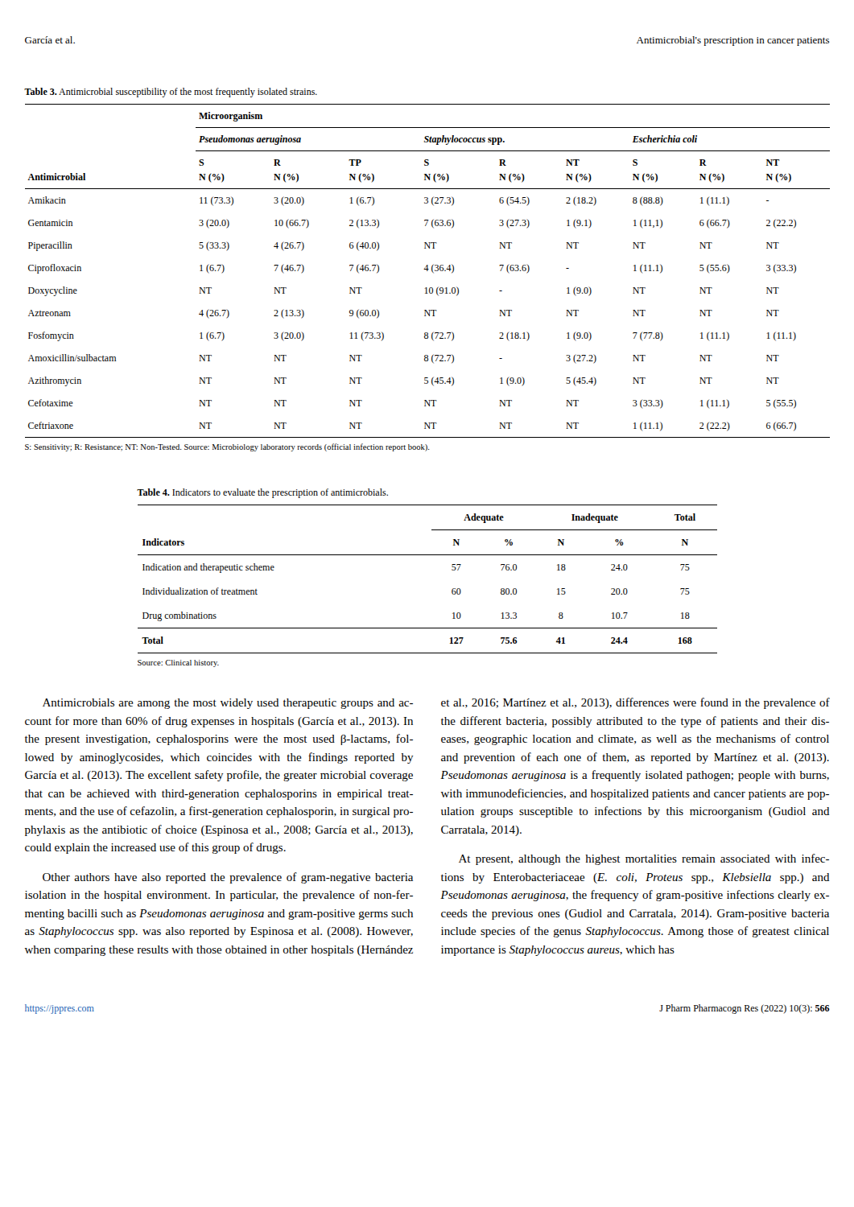García et al.
Antimicrobial's prescription in cancer patients
Table 3. Antimicrobial susceptibility of the most frequently isolated strains.
| Antimicrobial | Microorganism |
| --- | --- |
| Pseudomonas aeruginosa | Staphylococcus spp. | Escherichia coli |
| S N (%) | R N (%) | TP N (%) | S N (%) | R N (%) | NT N (%) | S N (%) | R N (%) | NT N (%) |
| Amikacin | 11 (73.3) | 3 (20.0) | 1 (6.7) | 3 (27.3) | 6 (54.5) | 2 (18.2) | 8 (88.8) | 1 (11.1) | - |
| Gentamicin | 3 (20.0) | 10 (66.7) | 2 (13.3) | 7 (63.6) | 3 (27.3) | 1 (9.1) | 1 (11,1) | 6 (66.7) | 2 (22.2) |
| Piperacillin | 5 (33.3) | 4 (26.7) | 6 (40.0) | NT | NT | NT | NT | NT | NT |
| Ciprofloxacin | 1 (6.7) | 7 (46.7) | 7 (46.7) | 4 (36.4) | 7 (63.6) | - | 1 (11.1) | 5 (55.6) | 3 (33.3) |
| Doxycycline | NT | NT | NT | 10 (91.0) | - | 1 (9.0) | NT | NT | NT |
| Aztreonam | 4 (26.7) | 2 (13.3) | 9 (60.0) | NT | NT | NT | NT | NT | NT |
| Fosfomycin | 1 (6.7) | 3 (20.0) | 11 (73.3) | 8 (72.7) | 2 (18.1) | 1 (9.0) | 7 (77.8) | 1 (11.1) | 1 (11.1) |
| Amoxicillin/sulbactam | NT | NT | NT | 8 (72.7) | - | 3 (27.2) | NT | NT | NT |
| Azithromycin | NT | NT | NT | 5 (45.4) | 1 (9.0) | 5 (45.4) | NT | NT | NT |
| Cefotaxime | NT | NT | NT | NT | NT | NT | 3 (33.3) | 1 (11.1) | 5 (55.5) |
| Ceftriaxone | NT | NT | NT | NT | NT | NT | 1 (11.1) | 2 (22.2) | 6 (66.7) |
S: Sensitivity; R: Resistance; NT: Non-Tested. Source: Microbiology laboratory records (official infection report book).
Table 4. Indicators to evaluate the prescription of antimicrobials.
| Indicators | Adequate | Inadequate | Total |
| --- | --- | --- | --- |
| N | % | N | % | N |
| Indication and therapeutic scheme | 57 | 76.0 | 18 | 24.0 | 75 |
| Individualization of treatment | 60 | 80.0 | 15 | 20.0 | 75 |
| Drug combinations | 10 | 13.3 | 8 | 10.7 | 18 |
| Total | 127 | 75.6 | 41 | 24.4 | 168 |
Source: Clinical history.
Antimicrobials are among the most widely used therapeutic groups and account for more than 60% of drug expenses in hospitals (García et al., 2013). In the present investigation, cephalosporins were the most used β-lactams, followed by aminoglycosides, which coincides with the findings reported by García et al. (2013). The excellent safety profile, the greater microbial coverage that can be achieved with third-generation cephalosporins in empirical treatments, and the use of cefazolin, a first-generation cephalosporin, in surgical prophylaxis as the antibiotic of choice (Espinosa et al., 2008; García et al., 2013), could explain the increased use of this group of drugs.
Other authors have also reported the prevalence of gram-negative bacteria isolation in the hospital environment. In particular, the prevalence of non-fermenting bacilli such as Pseudomonas aeruginosa and gram-positive germs such as Staphylococcus spp. was also reported by Espinosa et al. (2008). However, when comparing these results with those obtained in other hospitals (Hernández et al., 2016; Martínez et al., 2013), differences were found in the prevalence of the different bacteria, possibly attributed to the type of patients and their diseases, geographic location and climate, as well as the mechanisms of control and prevention of each one of them, as reported by Martínez et al. (2013). Pseudomonas aeruginosa is a frequently isolated pathogen; people with burns, with immunodeficiencies, and hospitalized patients and cancer patients are population groups susceptible to infections by this microorganism (Gudiol and Carratala, 2014).
At present, although the highest mortalities remain associated with infections by Enterobacteriaceae (E. coli, Proteus spp., Klebsiella spp.) and Pseudomonas aeruginosa, the frequency of gram-positive infections clearly exceeds the previous ones (Gudiol and Carratala, 2014). Gram-positive bacteria include species of the genus Staphylococcus. Among those of greatest clinical importance is Staphylococcus aureus, which has
https://jppres.com
J Pharm Pharmacogn Res (2022) 10(3): 566